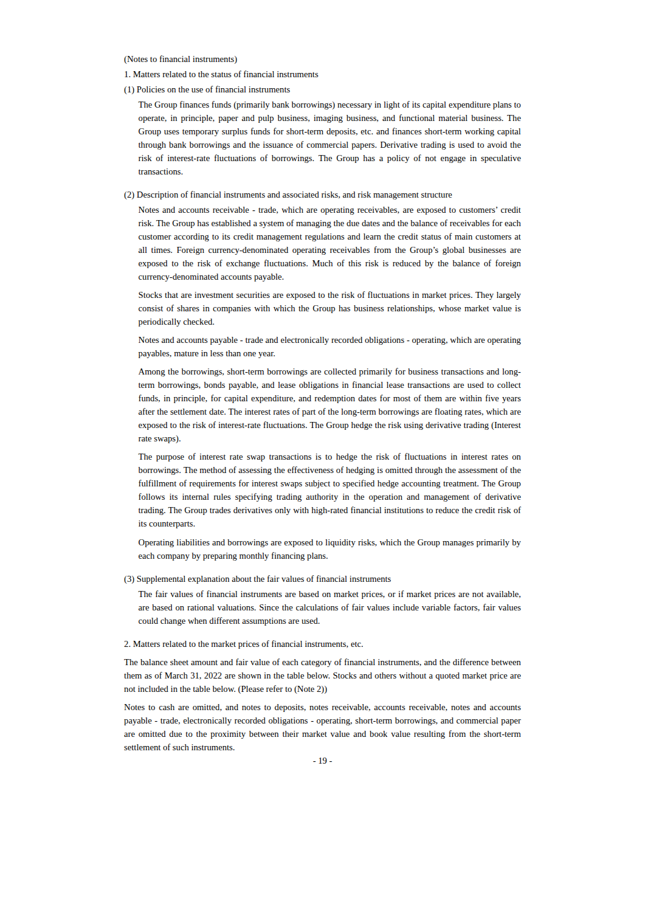(Notes to financial instruments)
1. Matters related to the status of financial instruments
(1) Policies on the use of financial instruments
The Group finances funds (primarily bank borrowings) necessary in light of its capital expenditure plans to operate, in principle, paper and pulp business, imaging business, and functional material business. The Group uses temporary surplus funds for short-term deposits, etc. and finances short-term working capital through bank borrowings and the issuance of commercial papers. Derivative trading is used to avoid the risk of interest-rate fluctuations of borrowings. The Group has a policy of not engage in speculative transactions.
(2) Description of financial instruments and associated risks, and risk management structure
Notes and accounts receivable - trade, which are operating receivables, are exposed to customers’ credit risk. The Group has established a system of managing the due dates and the balance of receivables for each customer according to its credit management regulations and learn the credit status of main customers at all times. Foreign currency-denominated operating receivables from the Group’s global businesses are exposed to the risk of exchange fluctuations. Much of this risk is reduced by the balance of foreign currency-denominated accounts payable.
Stocks that are investment securities are exposed to the risk of fluctuations in market prices. They largely consist of shares in companies with which the Group has business relationships, whose market value is periodically checked.
Notes and accounts payable - trade and electronically recorded obligations - operating, which are operating payables, mature in less than one year.
Among the borrowings, short-term borrowings are collected primarily for business transactions and long-term borrowings, bonds payable, and lease obligations in financial lease transactions are used to collect funds, in principle, for capital expenditure, and redemption dates for most of them are within five years after the settlement date. The interest rates of part of the long-term borrowings are floating rates, which are exposed to the risk of interest-rate fluctuations. The Group hedge the risk using derivative trading (Interest rate swaps).
The purpose of interest rate swap transactions is to hedge the risk of fluctuations in interest rates on borrowings. The method of assessing the effectiveness of hedging is omitted through the assessment of the fulfillment of requirements for interest swaps subject to specified hedge accounting treatment. The Group follows its internal rules specifying trading authority in the operation and management of derivative trading. The Group trades derivatives only with high-rated financial institutions to reduce the credit risk of its counterparts.
Operating liabilities and borrowings are exposed to liquidity risks, which the Group manages primarily by each company by preparing monthly financing plans.
(3) Supplemental explanation about the fair values of financial instruments
The fair values of financial instruments are based on market prices, or if market prices are not available, are based on rational valuations. Since the calculations of fair values include variable factors, fair values could change when different assumptions are used.
2. Matters related to the market prices of financial instruments, etc.
The balance sheet amount and fair value of each category of financial instruments, and the difference between them as of March 31, 2022 are shown in the table below. Stocks and others without a quoted market price are not included in the table below. (Please refer to (Note 2))
Notes to cash are omitted, and notes to deposits, notes receivable, accounts receivable, notes and accounts payable - trade, electronically recorded obligations - operating, short-term borrowings, and commercial paper are omitted due to the proximity between their market value and book value resulting from the short-term settlement of such instruments.
- 19 -